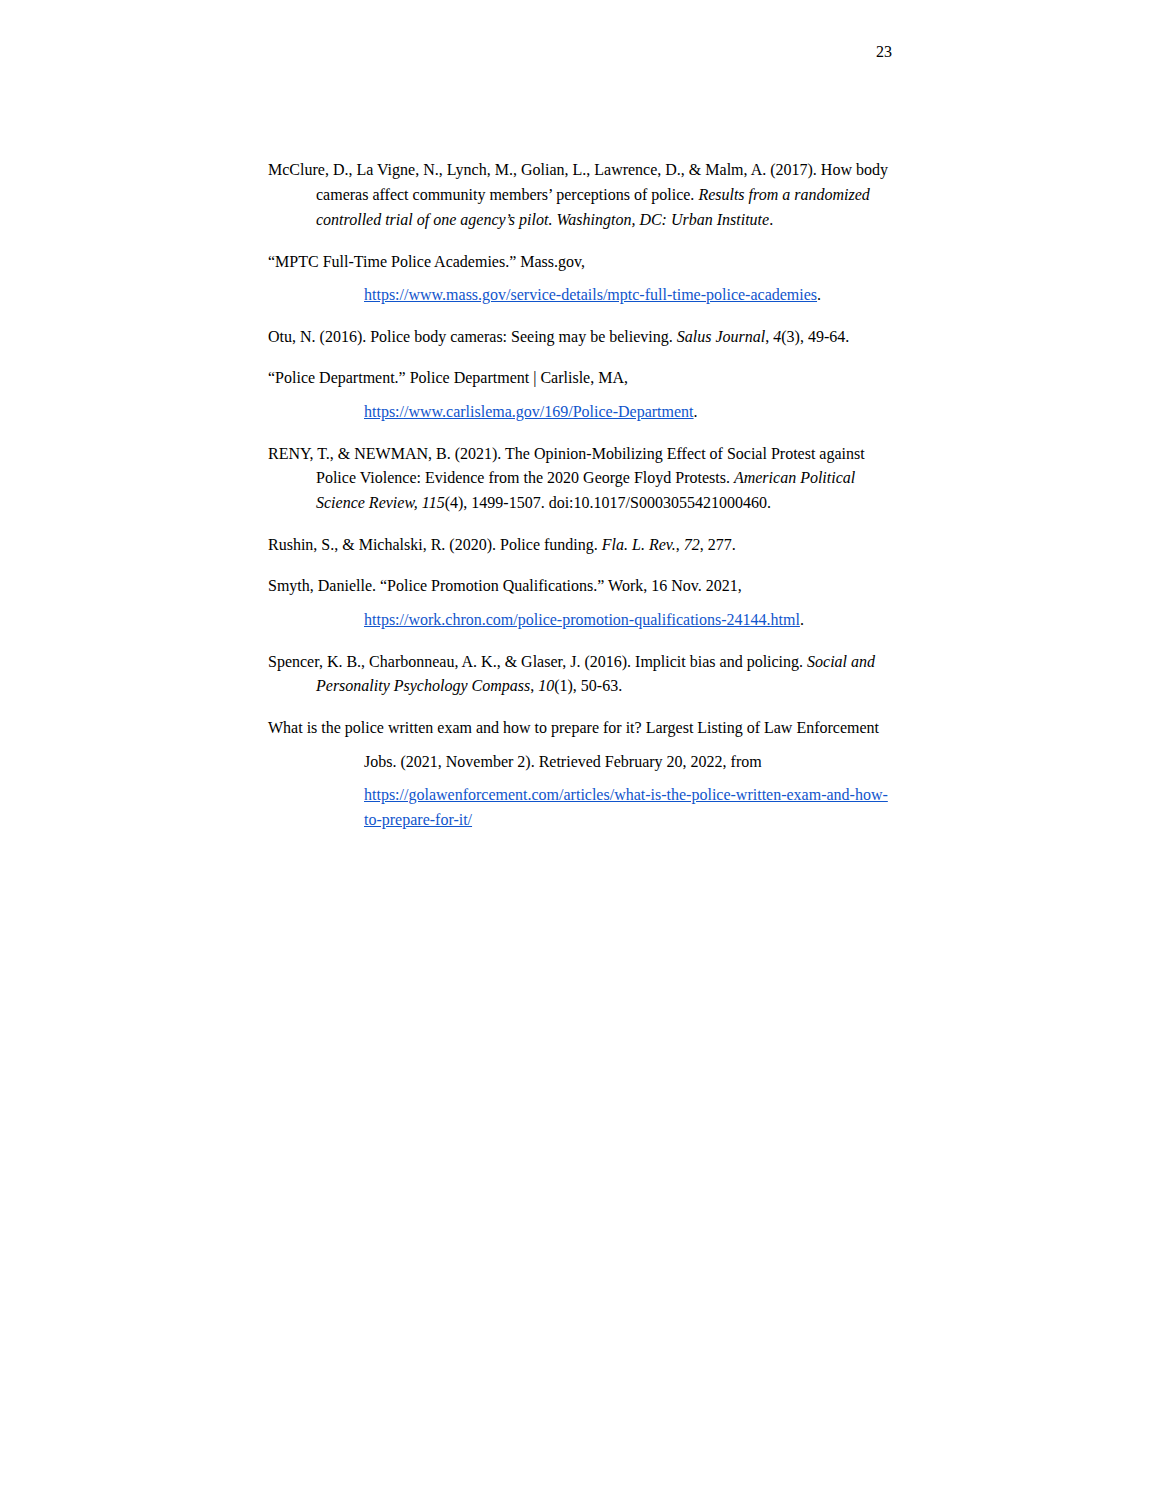23
McClure, D., La Vigne, N., Lynch, M., Golian, L., Lawrence, D., & Malm, A. (2017). How body cameras affect community members’ perceptions of police. Results from a randomized controlled trial of one agency’s pilot. Washington, DC: Urban Institute.
“MPTC Full-Time Police Academies.” Mass.gov, https://www.mass.gov/service-details/mptc-full-time-police-academies.
Otu, N. (2016). Police body cameras: Seeing may be believing. Salus Journal, 4(3), 49-64.
“Police Department.” Police Department | Carlisle, MA, https://www.carlislema.gov/169/Police-Department.
RENY, T., & NEWMAN, B. (2021). The Opinion-Mobilizing Effect of Social Protest against Police Violence: Evidence from the 2020 George Floyd Protests. American Political Science Review, 115(4), 1499-1507. doi:10.1017/S0003055421000460.
Rushin, S., & Michalski, R. (2020). Police funding. Fla. L. Rev., 72, 277.
Smyth, Danielle. “Police Promotion Qualifications.” Work, 16 Nov. 2021, https://work.chron.com/police-promotion-qualifications-24144.html.
Spencer, K. B., Charbonneau, A. K., & Glaser, J. (2016). Implicit bias and policing. Social and Personality Psychology Compass, 10(1), 50-63.
What is the police written exam and how to prepare for it? Largest Listing of Law Enforcement Jobs. (2021, November 2). Retrieved February 20, 2022, from https://golawenforcement.com/articles/what-is-the-police-written-exam-and-how-to-prepare-for-it/